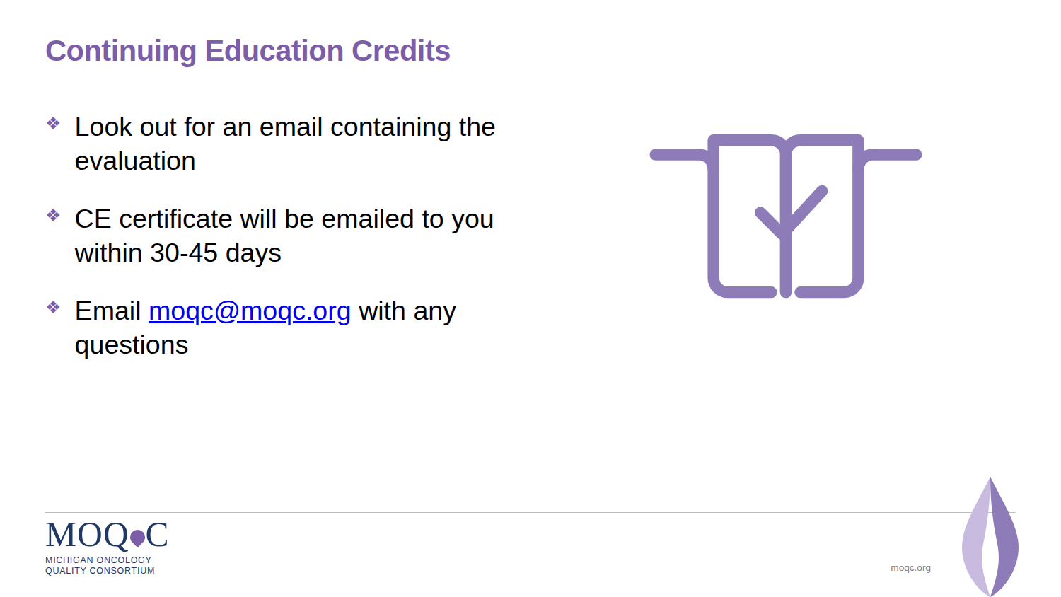Continuing Education Credits
Look out for an email containing the evaluation
CE certificate will be emailed to you within 30-45 days
Email moqc@moqc.org with any questions
MOQ C
Michigan Oncology
Quality Consortium
moqc.org